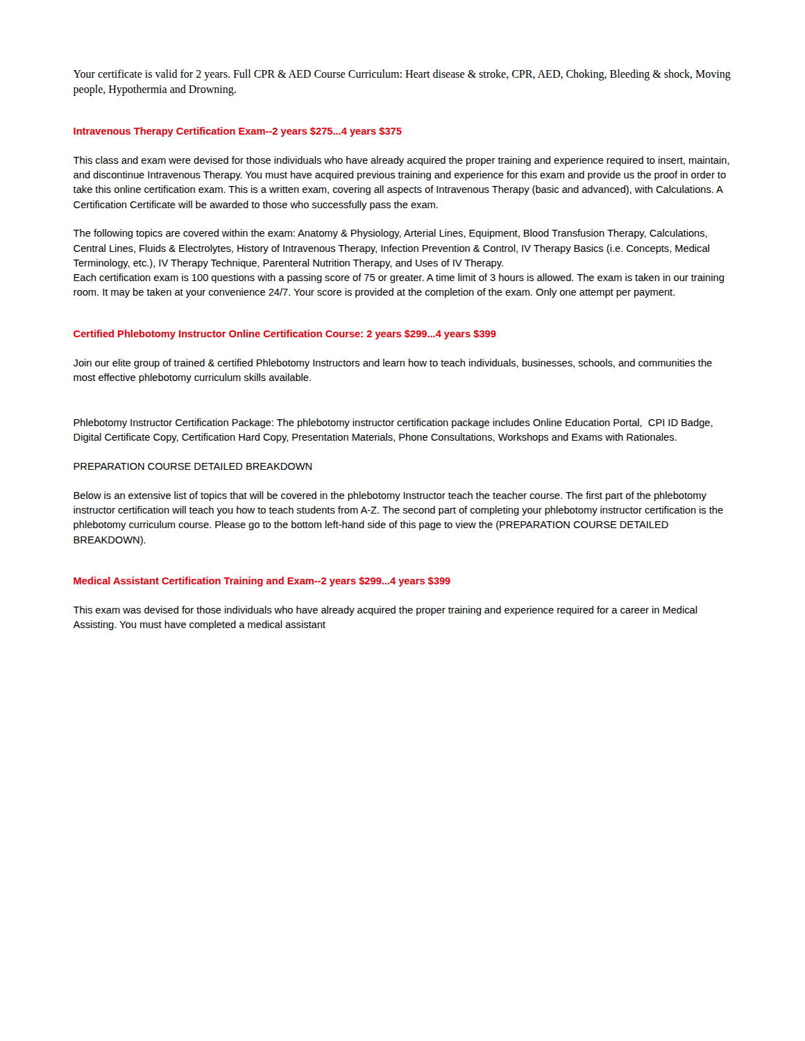Your certificate is valid for 2 years. Full CPR & AED Course Curriculum: Heart disease & stroke, CPR, AED, Choking, Bleeding & shock, Moving people, Hypothermia and Drowning.
Intravenous Therapy Certification Exam--2 years $275...4 years $375
This class and exam were devised for those individuals who have already acquired the proper training and experience required to insert, maintain, and discontinue Intravenous Therapy. You must have acquired previous training and experience for this exam and provide us the proof in order to take this online certification exam. This is a written exam, covering all aspects of Intravenous Therapy (basic and advanced), with Calculations. A Certification Certificate will be awarded to those who successfully pass the exam.
The following topics are covered within the exam: Anatomy & Physiology, Arterial Lines, Equipment, Blood Transfusion Therapy, Calculations, Central Lines, Fluids & Electrolytes, History of Intravenous Therapy, Infection Prevention & Control, IV Therapy Basics (i.e. Concepts, Medical Terminology, etc.), IV Therapy Technique, Parenteral Nutrition Therapy, and Uses of IV Therapy.
Each certification exam is 100 questions with a passing score of 75 or greater. A time limit of 3 hours is allowed. The exam is taken in our training room. It may be taken at your convenience 24/7. Your score is provided at the completion of the exam. Only one attempt per payment.
Certified Phlebotomy Instructor Online Certification Course: 2 years $299...4 years $399
Join our elite group of trained & certified Phlebotomy Instructors and learn how to teach individuals, businesses, schools, and communities the most effective phlebotomy curriculum skills available.
Phlebotomy Instructor Certification Package: The phlebotomy instructor certification package includes Online Education Portal, CPI ID Badge, Digital Certificate Copy, Certification Hard Copy, Presentation Materials, Phone Consultations, Workshops and Exams with Rationales.
PREPARATION COURSE DETAILED BREAKDOWN
Below is an extensive list of topics that will be covered in the phlebotomy Instructor teach the teacher course. The first part of the phlebotomy instructor certification will teach you how to teach students from A-Z. The second part of completing your phlebotomy instructor certification is the phlebotomy curriculum course. Please go to the bottom left-hand side of this page to view the (PREPARATION COURSE DETAILED BREAKDOWN).
Medical Assistant Certification Training and Exam--2 years $299...4 years $399
This exam was devised for those individuals who have already acquired the proper training and experience required for a career in Medical Assisting. You must have completed a medical assistant